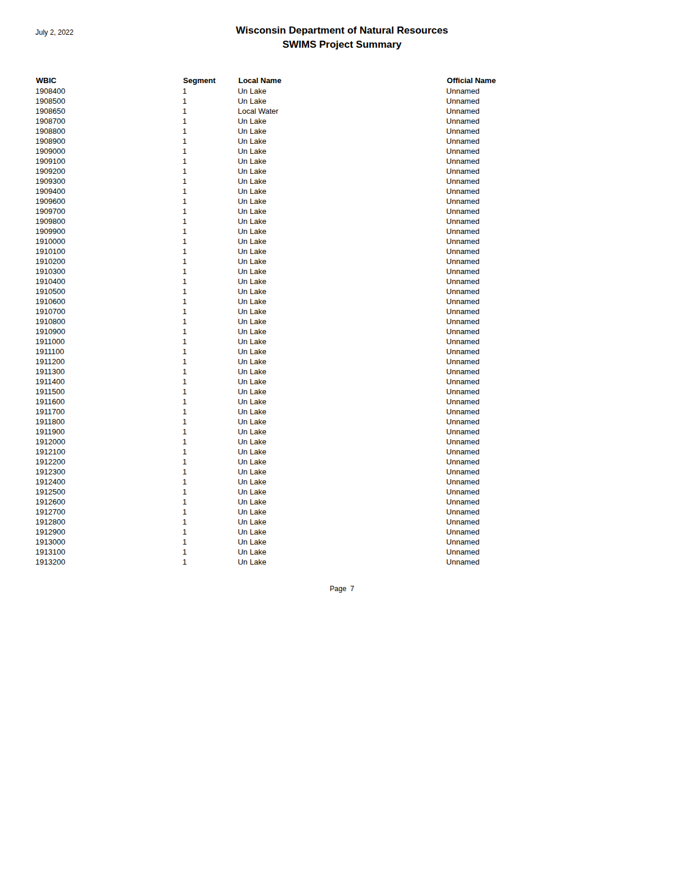July 2, 2022
Wisconsin Department of Natural Resources
SWIMS Project Summary
| WBIC | Segment | Local Name | Official Name |
| --- | --- | --- | --- |
| 1908400 | 1 | Un Lake | Unnamed |
| 1908500 | 1 | Un Lake | Unnamed |
| 1908650 | 1 | Local Water | Unnamed |
| 1908700 | 1 | Un Lake | Unnamed |
| 1908800 | 1 | Un Lake | Unnamed |
| 1908900 | 1 | Un Lake | Unnamed |
| 1909000 | 1 | Un Lake | Unnamed |
| 1909100 | 1 | Un Lake | Unnamed |
| 1909200 | 1 | Un Lake | Unnamed |
| 1909300 | 1 | Un Lake | Unnamed |
| 1909400 | 1 | Un Lake | Unnamed |
| 1909600 | 1 | Un Lake | Unnamed |
| 1909700 | 1 | Un Lake | Unnamed |
| 1909800 | 1 | Un Lake | Unnamed |
| 1909900 | 1 | Un Lake | Unnamed |
| 1910000 | 1 | Un Lake | Unnamed |
| 1910100 | 1 | Un Lake | Unnamed |
| 1910200 | 1 | Un Lake | Unnamed |
| 1910300 | 1 | Un Lake | Unnamed |
| 1910400 | 1 | Un Lake | Unnamed |
| 1910500 | 1 | Un Lake | Unnamed |
| 1910600 | 1 | Un Lake | Unnamed |
| 1910700 | 1 | Un Lake | Unnamed |
| 1910800 | 1 | Un Lake | Unnamed |
| 1910900 | 1 | Un Lake | Unnamed |
| 1911000 | 1 | Un Lake | Unnamed |
| 1911100 | 1 | Un Lake | Unnamed |
| 1911200 | 1 | Un Lake | Unnamed |
| 1911300 | 1 | Un Lake | Unnamed |
| 1911400 | 1 | Un Lake | Unnamed |
| 1911500 | 1 | Un Lake | Unnamed |
| 1911600 | 1 | Un Lake | Unnamed |
| 1911700 | 1 | Un Lake | Unnamed |
| 1911800 | 1 | Un Lake | Unnamed |
| 1911900 | 1 | Un Lake | Unnamed |
| 1912000 | 1 | Un Lake | Unnamed |
| 1912100 | 1 | Un Lake | Unnamed |
| 1912200 | 1 | Un Lake | Unnamed |
| 1912300 | 1 | Un Lake | Unnamed |
| 1912400 | 1 | Un Lake | Unnamed |
| 1912500 | 1 | Un Lake | Unnamed |
| 1912600 | 1 | Un Lake | Unnamed |
| 1912700 | 1 | Un Lake | Unnamed |
| 1912800 | 1 | Un Lake | Unnamed |
| 1912900 | 1 | Un Lake | Unnamed |
| 1913000 | 1 | Un Lake | Unnamed |
| 1913100 | 1 | Un Lake | Unnamed |
| 1913200 | 1 | Un Lake | Unnamed |
Page 7